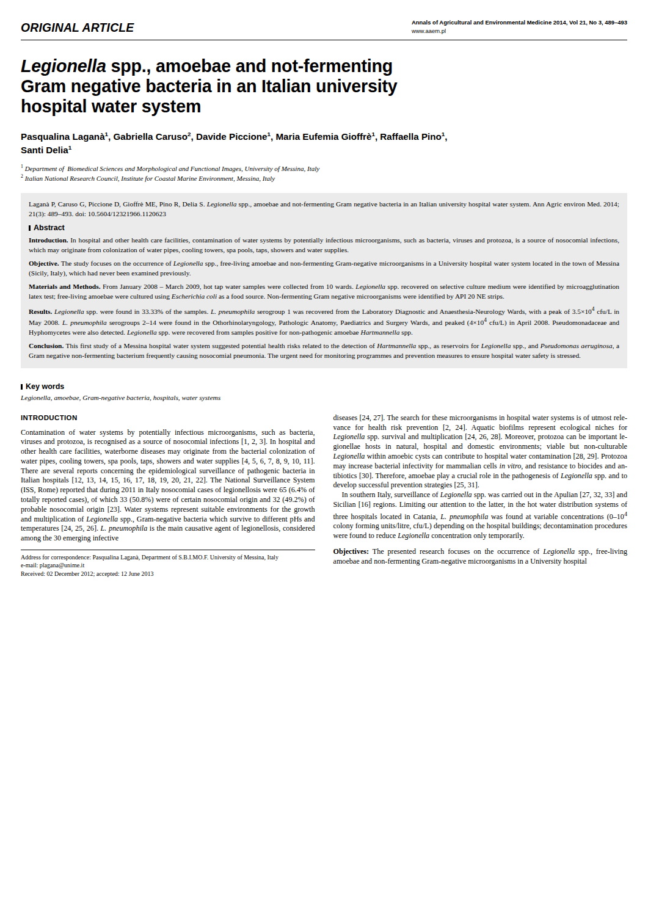ORIGINAL ARTICLE
Annals of Agricultural and Environmental Medicine 2014, Vol 21, No 3, 489–493
www.aaem.pl
Legionella spp., amoebae and not-fermenting
Gram negative bacteria in an Italian university
hospital water system
Pasqualina Laganà1, Gabriella Caruso2, Davide Piccione1, Maria Eufemia Gioffrè1, Raffaella Pino1,
Santi Delia1
1 Department of Biomedical Sciences and Morphological and Functional Images, University of Messina, Italy
2 Italian National Research Council, Institute for Coastal Marine Environment, Messina, Italy
Laganà P, Caruso G, Piccione D, Gioffrè ME, Pino R, Delia S. Legionella spp., amoebae and not-fermenting Gram negative bacteria in an Italian university hospital water system. Ann Agric environ Med. 2014; 21(3): 489–493. doi: 10.5604/12321966.1120623
Abstract
Introduction. In hospital and other health care facilities, contamination of water systems by potentially infectious microorganisms, such as bacteria, viruses and protozoa, is a source of nosocomial infections, which may originate from colonization of water pipes, cooling towers, spa pools, taps, showers and water supplies.
Objective. The study focuses on the occurrence of Legionella spp., free-living amoebae and non-fermenting Gram-negative microorganisms in a University hospital water system located in the town of Messina (Sicily, Italy), which had never been examined previously.
Materials and Methods. From January 2008 – March 2009, hot tap water samples were collected from 10 wards. Legionella spp. recovered on selective culture medium were identified by microagglutination latex test; free-living amoebae were cultured using Escherichia coli as a food source. Non-fermenting Gram negative microorganisms were identified by API 20 NE strips.
Results. Legionella spp. were found in 33.33% of the samples. L. pneumophila serogroup 1 was recovered from the Laboratory Diagnostic and Anaesthesia-Neurology Wards, with a peak of 3.5×104 cfu/L in May 2008. L. pneumophila serogroups 2–14 were found in the Othorhinolaryngology, Pathologic Anatomy, Paediatrics and Surgery Wards, and peaked (4×104 cfu/L) in April 2008. Pseudomonadaceae and Hyphomycetes were also detected. Legionella spp. were recovered from samples positive for non-pathogenic amoebae Hartmannella spp.
Conclusion. This first study of a Messina hospital water system suggested potential health risks related to the detection of Hartmannella spp., as reservoirs for Legionella spp., and Pseudomonas aeruginosa, a Gram negative non-fermenting bacterium frequently causing nosocomial pneumonia. The urgent need for monitoring programmes and prevention measures to ensure hospital water safety is stressed.
Key words
Legionella, amoebae, Gram-negative bacteria, hospitals, water systems
INTRODUCTION
Contamination of water systems by potentially infectious microorganisms, such as bacteria, viruses and protozoa, is recognised as a source of nosocomial infections [1, 2, 3]. In hospital and other health care facilities, waterborne diseases may originate from the bacterial colonization of water pipes, cooling towers, spa pools, taps, showers and water supplies [4, 5, 6, 7, 8, 9, 10, 11]. There are several reports concerning the epidemiological surveillance of pathogenic bacteria in Italian hospitals [12, 13, 14, 15, 16, 17, 18, 19, 20, 21, 22]. The National Surveillance System (ISS, Rome) reported that during 2011 in Italy nosocomial cases of legionellosis were 65 (6.4% of totally reported cases), of which 33 (50.8%) were of certain nosocomial origin and 32 (49.2%) of probable nosocomial origin [23]. Water systems represent suitable environments for the growth and multiplication of Legionella spp., Gram-negative bacteria which survive to different pHs and temperatures [24, 25, 26]. L. pneumophila is the main causative agent of legionellosis, considered among the 30 emerging infective
Address for correspondence: Pasqualina Laganà, Department of S.B.I.MO.F. University of Messina, Italy
e-mail: plagana@unime.it
Received: 02 December 2012; accepted: 12 June 2013
diseases [24, 27]. The search for these microorganisms in hospital water systems is of utmost relevance for health risk prevention [2, 24]. Aquatic biofilms represent ecological niches for Legionella spp. survival and multiplication [24, 26, 28]. Moreover, protozoa can be important legionellae hosts in natural, hospital and domestic environments; viable but non-culturable Legionella within amoebic cysts can contribute to hospital water contamination [28, 29]. Protozoa may increase bacterial infectivity for mammalian cells in vitro, and resistance to biocides and antibiotics [30]. Therefore, amoebae play a crucial role in the pathogenesis of Legionella spp. and to develop successful prevention strategies [25, 31].
In southern Italy, surveillance of Legionella spp. was carried out in the Apulian [27, 32, 33] and Sicilian [16] regions. Limiting our attention to the latter, in the hot water distribution systems of three hospitals located in Catania, L. pneumophila was found at variable concentrations (0–104 colony forming units/litre, cfu/L) depending on the hospital buildings; decontamination procedures were found to reduce Legionella concentration only temporarily.
Objectives: The presented research focuses on the occurrence of Legionella spp., free-living amoebae and non-fermenting Gram-negative microorganisms in a University hospital